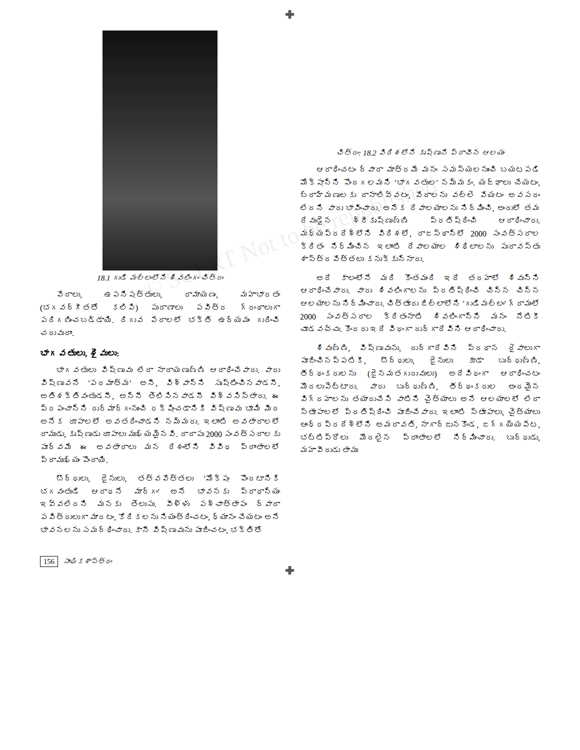✚
© SCERT Not to be republished
18.1 గుడి మల్లంలోని శివలింగం చిత్రం
వేదాలు, ఉపనిషత్తులు, రామాయణం, మహాభారతం (భగవద్గీతతో కలిపి) పురాణాలు పవిత్ర గ్రంథాలుగా పరిగణించబడ్డాయి. దిగువ పేరాలలో భక్తి ఉద్యమం గురించి చదువుదాం.
భాగవతులు, శైవులు:
భాగవతులు విష్ణువు లేదా నారాయణుణ్ణి ఆరాధించేవారు. వారు విష్ణువనే 'పరమాత్మ' అనీ, విశ్వాన్ని సృష్టించినవాడనీ, అతిశక్తివంతుడనీ, అన్నీ తెలిసినవాడనీ విశ్వసిస్తారు. ఈ ప్రపంచాన్ని దుర్మార్గంనుంచి రక్షించడానికి విష్ణువు భూమి మీద అనేక రూపాలలో అవతరించాడని నమ్మరు. ఇలాంటి అవతారాలలో రాముడు, కృష్ణుడు రూపాలు ముఖ్యమైనవి. దాదాపు 2000 సంవత్సరాలకు పూర్వమే ఈ అవతారాలు మన దేశంలోని వివిధ ప్రాంతాలలో ప్రాముఖ్యం పొందాయి.
బౌద్ధులు, జైనులు, తత్వవేత్తలు 'మోక్షం పొందటానికి భగవంతుడి ఆరాధనే మార్గం' అనే భావనకు ప్రాధాన్యం ఇవ్వలేదని మనకు తెలుసు. వీళ్ళు పశ్చాత్తాపం ద్వారా పవిత్రులుగా మారటం, కోరికలను నియంత్రించటం, ధ్యానం చేయటం అనే భావనలను సమర్థించారు. కానీ విష్ణువును పూజించటం, భక్తితో
చిత్రం: 18.2 విదిశలోని కృష్ణుని ప్రాచీన ఆలయం
ఆరాధించటం ద్వారా మాత్రమే మనం సమస్యలనుంచి బయటపడి మోక్షాన్ని పొందగలమని 'భాగవతుల' నమ్మకం. యజ్ఞాలు చేయటం, బ్రాహ్మణులకు దానాలివ్వటం, వేదాలను వల్లె వేయటం అవసరం లేదని వారు భావించారు. అనేక దేవాలయాలను నిర్మించి, అందులో తమ దేవుడైన శ్రీకృష్ణుణ్ణి ప్రతిష్ఠించి ఆరాధించారు. మధ్యప్రదేశ్‌లోని విదిశలో, రాజస్థాన్‌లో 2000 సంవత్సరాల క్రితం నిర్మించిన ఇలాంటి దేవాలయాల శిథిలాలను పురావస్తు శాస్త్రవేత్తలు కనుక్కున్నారు.
అదే కాలంలోనే మరి కొంతమంది ఇదే తరహాలో శివున్ని ఆరాధించేవారు. వారు శివలింగాలను ప్రతిష్ఠించి చిన్న చిన్న ఆలయాలను నిర్మించారు. చిత్తూరు జిల్లాలోని 'గుడిమల్లం' గ్రామంలో 2000 సంవత్సరాల క్రితంనాటి శివలింగాన్ని మనం నేటికీ చూడవచ్చు. కొందరు ఇదే విధంగా దుర్గాదేవిని ఆరాధించారు.
శివుణ్ణి, విష్ణువును, దుర్గాదేవిని ప్రధాన దైవాలుగా పూజించినప్పటికీ, బౌద్ధులు, జైనులు కూడా బుద్ధుణ్ణి, తీర్థంకరులను (జైనమతగురువులు) అదేవిధంగా ఆరాధించటం మొదలుపెట్టారు. వారు బుద్ధుణ్ణి, తీర్థంకరుల అందమైన విగ్రహాలను తయారుచేసి వాటిని చైత్యాలు అనే ఆలయాలలో లేదా స్తూపాలలో ప్రతిష్ఠించి పూజించేవారు. ఇలాంటి స్తూపాలు, చైత్యాలు ఆంధ్రప్రదేశ్‌లోని అమరావతి, నాగార్జునకొండ, జగ్గయ్యపేట, భట్టిప్రోలు మొదలైన ప్రాంతాలలో నిర్మించారు. బుద్ధుడు, మహావీరుడు తాము
156 సాంఘికశాస్త్రం
✚